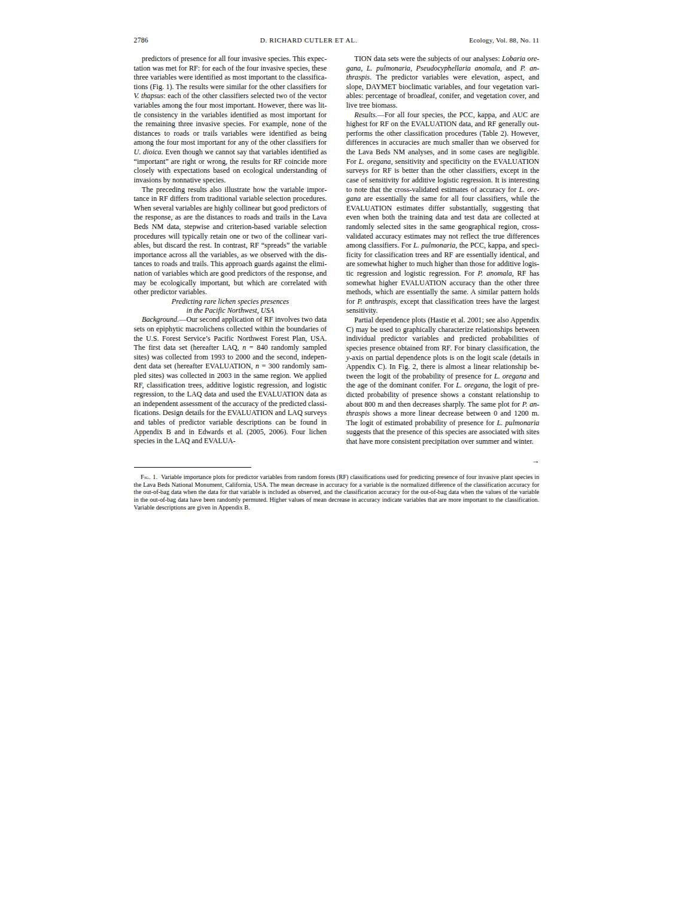2786
D. Richard Cutler et al.
Ecology, Vol. 88, No. 11
predictors of presence for all four invasive species. This expectation was met for RF: for each of the four invasive species, these three variables were identified as most important to the classifications (Fig. 1). The results were similar for the other classifiers for V. thapsus: each of the other classifiers selected two of the vector variables among the four most important. However, there was little consistency in the variables identified as most important for the remaining three invasive species. For example, none of the distances to roads or trails variables were identified as being among the four most important for any of the other classifiers for U. dioica. Even though we cannot say that variables identified as “important” are right or wrong, the results for RF coincide more closely with expectations based on ecological understanding of invasions by nonnative species.
The preceding results also illustrate how the variable importance in RF differs from traditional variable selection procedures. When several variables are highly collinear but good predictors of the response, as are the distances to roads and trails in the Lava Beds NM data, stepwise and criterion-based variable selection procedures will typically retain one or two of the collinear variables, but discard the rest. In contrast, RF “spreads” the variable importance across all the variables, as we observed with the distances to roads and trails. This approach guards against the elimination of variables which are good predictors of the response, and may be ecologically important, but which are correlated with other predictor variables.
Predicting rare lichen species presences
in the Pacific Northwest, USA
Background.—Our second application of RF involves two data sets on epiphytic macrolichens collected within the boundaries of the U.S. Forest Service’s Pacific Northwest Forest Plan, USA. The first data set (hereafter LAQ, n = 840 randomly sampled sites) was collected from 1993 to 2000 and the second, independent data set (hereafter EVALUATION, n = 300 randomly sampled sites) was collected in 2003 in the same region. We applied RF, classification trees, additive logistic regression, and logistic regression, to the LAQ data and used the EVALUATION data as an independent assessment of the accuracy of the predicted classifications. Design details for the EVALUATION and LAQ surveys and tables of predictor variable descriptions can be found in Appendix B and in Edwards et al. (2005, 2006). Four lichen species in the LAQ and EVALUA-
TION data sets were the subjects of our analyses: Lobaria oregana, L. pulmonaria, Pseudocyphellaria anomala, and P. anthraspis. The predictor variables were elevation, aspect, and slope, DAYMET bioclimatic variables, and four vegetation variables: percentage of broadleaf, conifer, and vegetation cover, and live tree biomass.
Results.—For all four species, the PCC, kappa, and AUC are highest for RF on the EVALUATION data, and RF generally outperforms the other classification procedures (Table 2). However, differences in accuracies are much smaller than we observed for the Lava Beds NM analyses, and in some cases are negligible. For L. oregana, sensitivity and specificity on the EVALUATION surveys for RF is better than the other classifiers, except in the case of sensitivity for additive logistic regression. It is interesting to note that the cross-validated estimates of accuracy for L. oregana are essentially the same for all four classifiers, while the EVALUATION estimates differ substantially, suggesting that even when both the training data and test data are collected at randomly selected sites in the same geographical region, cross-validated accuracy estimates may not reflect the true differences among classifiers. For L. pulmonaria, the PCC, kappa, and specificity for classification trees and RF are essentially identical, and are somewhat higher to much higher than those for additive logistic regression and logistic regression. For P. anomala, RF has somewhat higher EVALUATION accuracy than the other three methods, which are essentially the same. A similar pattern holds for P. anthraspis, except that classification trees have the largest sensitivity.
Partial dependence plots (Hastie et al. 2001; see also Appendix C) may be used to graphically characterize relationships between individual predictor variables and predicted probabilities of species presence obtained from RF. For binary classification, the y-axis on partial dependence plots is on the logit scale (details in Appendix C). In Fig. 2, there is almost a linear relationship between the logit of the probability of presence for L. oregana and the age of the dominant conifer. For L. oregana, the logit of predicted probability of presence shows a constant relationship to about 800 m and then decreases sharply. The same plot for P. anthraspis shows a more linear decrease between 0 and 1200 m. The logit of estimated probability of presence for L. pulmonaria suggests that the presence of this species are associated with sites that have more consistent precipitation over summer and winter.
→
Fig. 1. Variable importance plots for predictor variables from random forests (RF) classifications used for predicting presence of four invasive plant species in the Lava Beds National Monument, California, USA. The mean decrease in accuracy for a variable is the normalized difference of the classification accuracy for the out-of-bag data when the data for that variable is included as observed, and the classification accuracy for the out-of-bag data when the values of the variable in the out-of-bag data have been randomly permuted. Higher values of mean decrease in accuracy indicate variables that are more important to the classification. Variable descriptions are given in Appendix B.